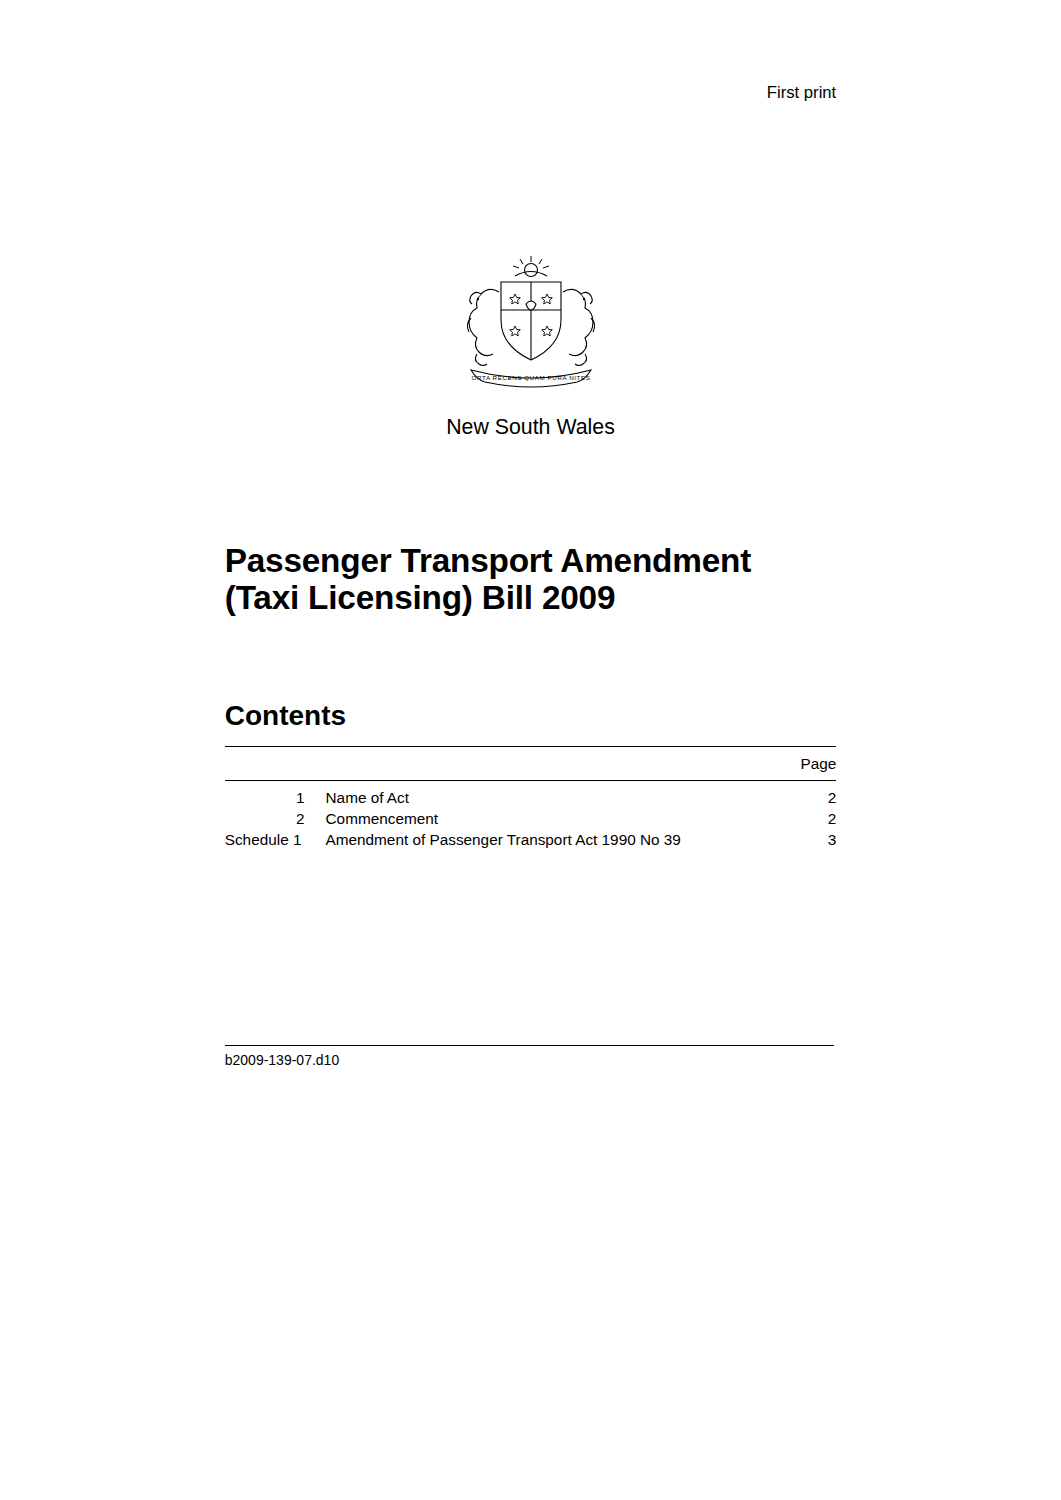First print
ORTA RECENS QUAM PURA NITES
New South Wales
Passenger Transport Amendment
(Taxi Licensing) Bill 2009
Contents
Page
| 1 | Name of Act | 2 |
| 2 | Commencement | 2 |
| Schedule 1 | Amendment of Passenger Transport Act 1990 No 39 | 3 |
b2009-139-07.d10